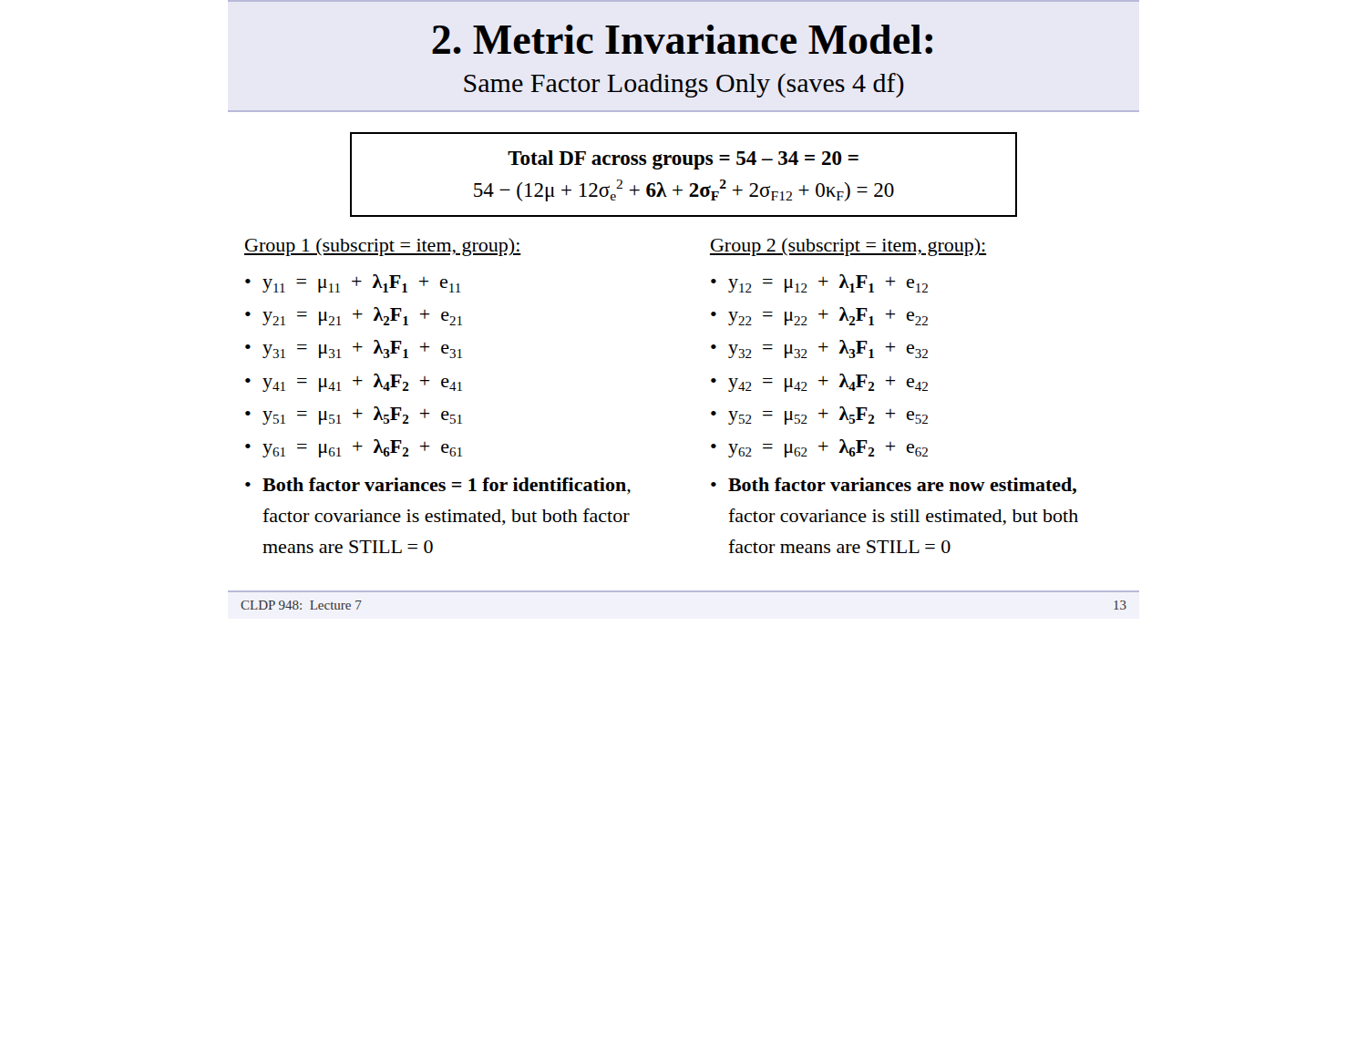2. Metric Invariance Model:
Same Factor Loadings Only (saves 4 df)
Total DF across groups = 54 – 34 = 20 =
54 − (12μ + 12σe2 + 6λ + 2σF2 + 2σF12 + 0κF) = 20
Group 1 (subscript = item, group):
y11 = μ11 + λ1F1 + e11
y21 = μ21 + λ2F1 + e21
y31 = μ31 + λ3F1 + e31
y41 = μ41 + λ4F2 + e41
y51 = μ51 + λ5F2 + e51
y61 = μ61 + λ6F2 + e61
Both factor variances = 1 for identification, factor covariance is estimated, but both factor means are STILL = 0
Group 2 (subscript = item, group):
y12 = μ12 + λ1F1 + e12
y22 = μ22 + λ2F1 + e22
y32 = μ32 + λ3F1 + e32
y42 = μ42 + λ4F2 + e42
y52 = μ52 + λ5F2 + e52
y62 = μ62 + λ6F2 + e62
Both factor variances are now estimated, factor covariance is still estimated, but both factor means are STILL = 0
CLDP 948: Lecture 7 13